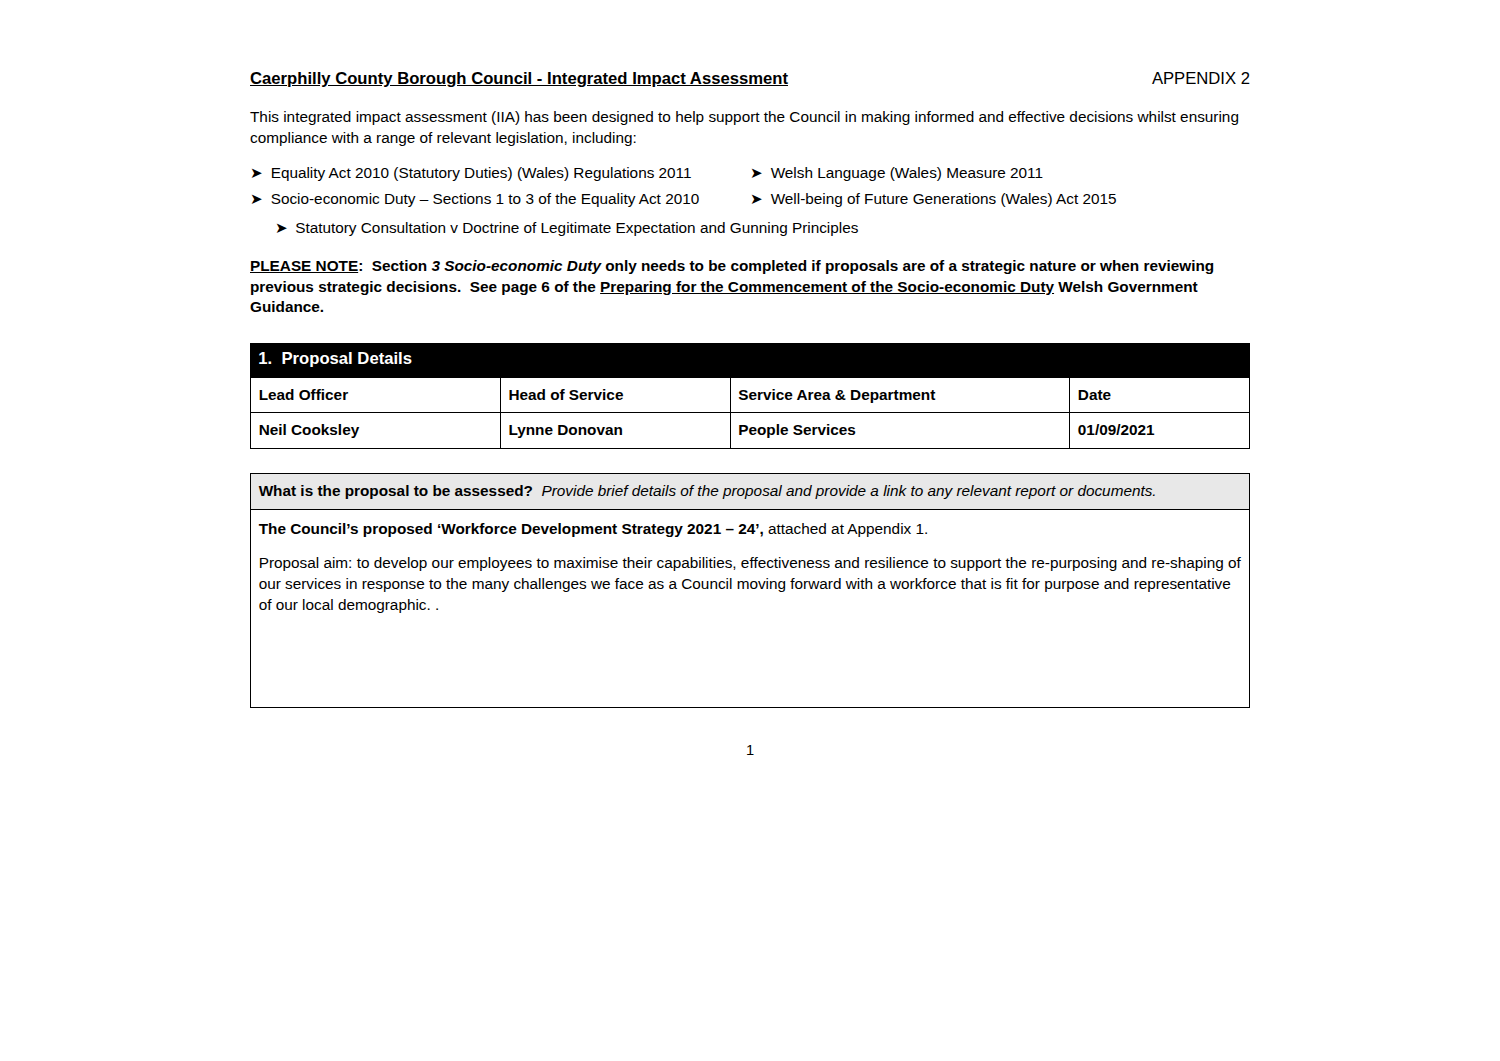Caerphilly County Borough Council - Integrated Impact Assessment APPENDIX 2
This integrated impact assessment (IIA) has been designed to help support the Council in making informed and effective decisions whilst ensuring compliance with a range of relevant legislation, including:
➤Equality Act 2010 (Statutory Duties) (Wales) Regulations 2011 ➤Welsh Language (Wales) Measure 2011
➤Socio-economic Duty – Sections 1 to 3 of the Equality Act 2010 ➤Well-being of Future Generations (Wales) Act 2015
➤Statutory Consultation v Doctrine of Legitimate Expectation and Gunning Principles
PLEASE NOTE: Section 3 Socio-economic Duty only needs to be completed if proposals are of a strategic nature or when reviewing previous strategic decisions. See page 6 of the Preparing for the Commencement of the Socio-economic Duty Welsh Government Guidance.
1. Proposal Details
| Lead Officer | Head of Service | Service Area & Department | Date |
| --- | --- | --- | --- |
| Neil Cooksley | Lynne Donovan | People Services | 01/09/2021 |
What is the proposal to be assessed? Provide brief details of the proposal and provide a link to any relevant report or documents.
The Council’s proposed ‘Workforce Development Strategy 2021 – 24’, attached at Appendix 1.
Proposal aim: to develop our employees to maximise their capabilities, effectiveness and resilience to support the re-purposing and re-shaping of our services in response to the many challenges we face as a Council moving forward with a workforce that is fit for purpose and representative of our local demographic. .
1